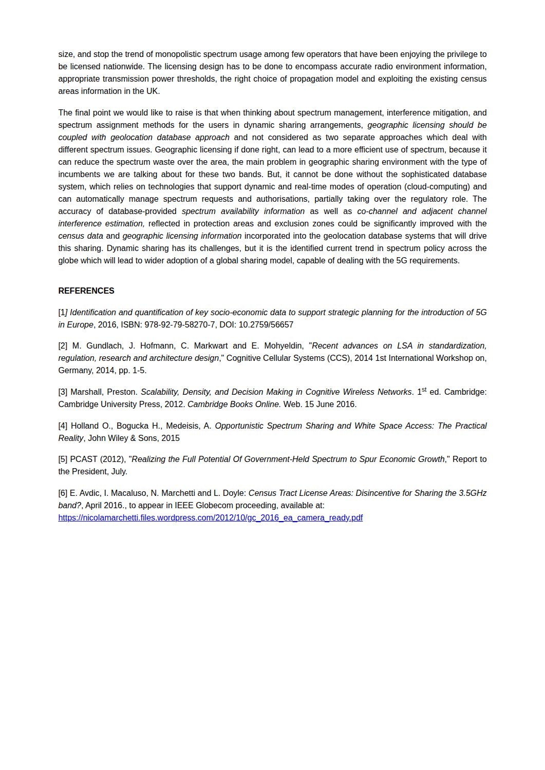size, and stop the trend of monopolistic spectrum usage among few operators that have been enjoying the privilege to be licensed nationwide. The licensing design has to be done to encompass accurate radio environment information, appropriate transmission power thresholds, the right choice of propagation model and exploiting the existing census areas information in the UK.
The final point we would like to raise is that when thinking about spectrum management, interference mitigation, and spectrum assignment methods for the users in dynamic sharing arrangements, geographic licensing should be coupled with geolocation database approach and not considered as two separate approaches which deal with different spectrum issues. Geographic licensing if done right, can lead to a more efficient use of spectrum, because it can reduce the spectrum waste over the area, the main problem in geographic sharing environment with the type of incumbents we are talking about for these two bands. But, it cannot be done without the sophisticated database system, which relies on technologies that support dynamic and real-time modes of operation (cloud-computing) and can automatically manage spectrum requests and authorisations, partially taking over the regulatory role. The accuracy of database-provided spectrum availability information as well as co-channel and adjacent channel interference estimation, reflected in protection areas and exclusion zones could be significantly improved with the census data and geographic licensing information incorporated into the geolocation database systems that will drive this sharing. Dynamic sharing has its challenges, but it is the identified current trend in spectrum policy across the globe which will lead to wider adoption of a global sharing model, capable of dealing with the 5G requirements.
REFERENCES
[1] Identification and quantification of key socio-economic data to support strategic planning for the introduction of 5G in Europe, 2016, ISBN: 978-92-79-58270-7, DOI: 10.2759/56657
[2] M. Gundlach, J. Hofmann, C. Markwart and E. Mohyeldin, "Recent advances on LSA in standardization, regulation, research and architecture design," Cognitive Cellular Systems (CCS), 2014 1st International Workshop on, Germany, 2014, pp. 1-5.
[3] Marshall, Preston. Scalability, Density, and Decision Making in Cognitive Wireless Networks. 1st ed. Cambridge: Cambridge University Press, 2012. Cambridge Books Online. Web. 15 June 2016.
[4] Holland O., Bogucka H., Medeisis, A. Opportunistic Spectrum Sharing and White Space Access: The Practical Reality, John Wiley & Sons, 2015
[5] PCAST (2012), "Realizing the Full Potential Of Government-Held Spectrum to Spur Economic Growth," Report to the President, July.
[6] E. Avdic, I. Macaluso, N. Marchetti and L. Doyle: Census Tract License Areas: Disincentive for Sharing the 3.5GHz band?, April 2016., to appear in IEEE Globecom proceeding, available at:
https://nicolamarchetti.files.wordpress.com/2012/10/gc_2016_ea_camera_ready.pdf